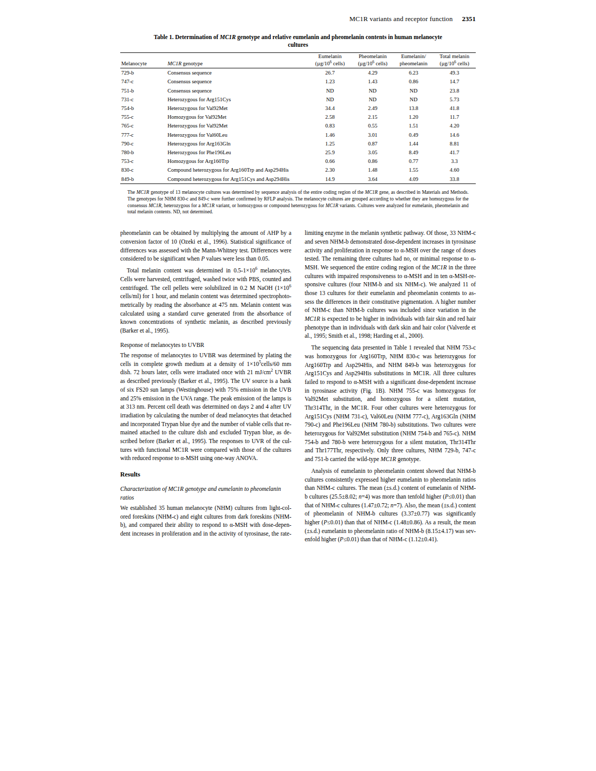MC1R variants and receptor function2351
Table 1. Determination of MC1R genotype and relative eumelanin and pheomelanin contents in human melanocyte
cultures
| | | Eumelanin | Pheomelanin | Eumelanin/ | Total melanin |
| --- | --- | --- | --- | --- | --- |
| Melanocyte | MC1R genotype | (µg/10 6 cells) | (µg/10 6 cells) | pheomelanin | (µg/10 6 cells) |
| 729-b | Consensus sequence | 26.7 | 4.29 | 6.23 | 49.3 |
| 747-c | Consensus sequence | 1.23 | 1.43 | 0.86 | 14.7 |
| 751-b | Consensus sequence | ND | ND | ND | 23.8 |
| 731-c | Heterozygous for Arg151Cys | ND | ND | ND | 5.73 |
| 754-b | Heterozygous for Val92Met | 34.4 | 2.49 | 13.8 | 41.8 |
| 755-c | Homozygous for Val92Met | 2.58 | 2.15 | 1.20 | 11.7 |
| 765-c | Heterozygous for Val92Met | 0.83 | 0.55 | 1.51 | 4.20 |
| 777-c | Heterozygous for Val60Leu | 1.46 | 3.01 | 0.49 | 14.6 |
| 790-c | Heterozygous for Arg163Gln | 1.25 | 0.87 | 1.44 | 8.81 |
| 780-b | Heterozygous for Phe196Leu | 25.9 | 3.05 | 8.49 | 41.7 |
| 753-c | Homozygous for Arg160Trp | 0.66 | 0.86 | 0.77 | 3.3 |
| 830-c | Compound heterozygous for Arg160Trp and Asp294His | 2.30 | 1.48 | 1.55 | 4.60 |
| 849-b | Compound heterozygous for Arg151Cys and Asp294His | 14.9 | 3.64 | 4.09 | 33.8 |
The MC1R genotype of 13 melanocyte cultures was determined by sequence analysis of the entire coding region of the MC1R gene, as described in Materials and Methods. The genotypes for NHM 830-c and 849-c were further confirmed by RFLP analysis. The melanocyte cultures are grouped according to whether they are homozygous for the consensus MC1R, heterozygous for a MC1R variant, or homozygous or compound heterozygous for MC1R variants. Cultures were analyzed for eumelanin, pheomelanin and total melanin contents. ND, not determined.
pheomelanin can be obtained by multiplying the amount of AHP by a conversion factor of 10 (Ozeki et al., 1996). Statistical significance of differences was assessed with the Mann-Whitney test. Differences were considered to be significant when P values were less than 0.05.
Total melanin content was determined in 0.5-1×106 melanocytes. Cells were harvested, centrifuged, washed twice with PBS, counted and centrifuged. The cell pellets were solubilized in 0.2 M NaOH (1×106 cells/ml) for 1 hour, and melanin content was determined spectrophotometrically by reading the absorbance at 475 nm. Melanin content was calculated using a standard curve generated from the absorbance of known concentrations of synthetic melanin, as described previously (Barker et al., 1995).
Response of melanocytes to UVBR
The response of melanocytes to UVBR was determined by plating the cells in complete growth medium at a density of 1×105cells/60 mm dish. 72 hours later, cells were irradiated once with 21 mJ/cm2 UVBR as described previously (Barker et al., 1995). The UV source is a bank of six FS20 sun lamps (Westinghouse) with 75% emission in the UVB and 25% emission in the UVA range. The peak emission of the lamps is at 313 nm. Percent cell death was determined on days 2 and 4 after UV irradiation by calculating the number of dead melanocytes that detached and incorporated Trypan blue dye and the number of viable cells that remained attached to the culture dish and excluded Trypan blue, as described before (Barker et al., 1995). The responses to UVR of the cultures with functional MC1R were compared with those of the cultures with reduced response to α-MSH using one-way ANOVA.
Results
Characterization of MC1R genotype and eumelanin to pheomelanin ratios
We established 35 human melanocyte (NHM) cultures from light-colored foreskins (NHM-c) and eight cultures from dark foreskins (NHM-b), and compared their ability to respond to α-MSH with dose-dependent increases in proliferation and in the activity of tyrosinase, the rate-limiting enzyme in the melanin synthetic pathway. Of those, 33 NHM-c and seven NHM-b demonstrated dose-dependent increases in tyrosinase activity and proliferation in response to α-MSH over the range of doses tested. The remaining three cultures had no, or minimal response to α-MSH. We sequenced the entire coding region of the MC1R in the three cultures with impaired responsiveness to α-MSH and in ten α-MSH-responsive cultures (four NHM-b and six NHM-c). We analyzed 11 of those 13 cultures for their eumelanin and pheomelanin contents to assess the differences in their constitutive pigmentation. A higher number of NHM-c than NHM-b cultures was included since variation in the MC1R is expected to be higher in individuals with fair skin and red hair phenotype than in individuals with dark skin and hair color (Valverde et al., 1995; Smith et al., 1998; Harding et al., 2000).
The sequencing data presented in Table 1 revealed that NHM 753-c was homozygous for Arg160Trp, NHM 830-c was heterozygous for Arg160Trp and Asp294His, and NHM 849-b was heterozygous for Arg151Cys and Asp294His substitutions in MC1R. All three cultures failed to respond to α-MSH with a significant dose-dependent increase in tyrosinase activity (Fig. 1B). NHM 755-c was homozygous for Val92Met substitution, and homozygous for a silent mutation, Thr314Thr, in the MC1R. Four other cultures were heterozygous for Arg151Cys (NHM 731-c), Val60Leu (NHM 777-c), Arg163Gln (NHM 790-c) and Phe196Leu (NHM 780-b) substitutions. Two cultures were heterozygous for Val92Met substitution (NHM 754-b and 765-c). NHM 754-b and 780-b were heterozygous for a silent mutation, Thr314Thr and Thr177Thr, respectively. Only three cultures, NHM 729-b, 747-c and 751-b carried the wild-type MC1R genotype.
Analysis of eumelanin to pheomelanin content showed that NHM-b cultures consistently expressed higher eumelanin to pheomelanin ratios than NHM-c cultures. The mean (±s.d.) content of eumelanin of NHM-b cultures (25.5±8.02; n=4) was more than tenfold higher (P≤0.01) than that of NHM-c cultures (1.47±0.72; n=7). Also, the mean (±s.d.) content of pheomelanin of NHM-b cultures (3.37±0.77) was significantly higher (P≤0.01) than that of NHM-c (1.48±0.86). As a result, the mean (±s.d.) eumelanin to pheomelanin ratio of NHM-b (8.15±4.17) was sevenfold higher (P≤0.01) than that of NHM-c (1.12±0.41).